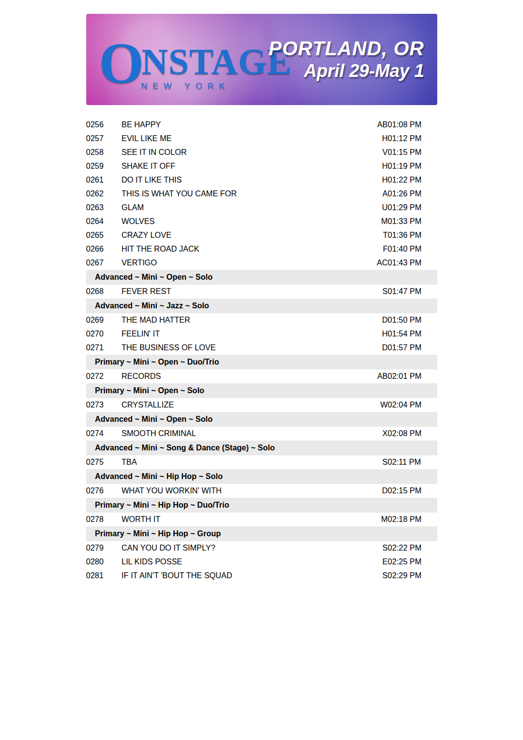ONSTAGE NEW YORK
PORTLAND, OR April 29-May 1
| 0256 | BE HAPPY | AB | 01:08 PM |
| 0257 | EVIL LIKE ME | H | 01:12 PM |
| 0258 | SEE IT IN COLOR | V | 01:15 PM |
| 0259 | SHAKE IT OFF | H | 01:19 PM |
| 0261 | DO IT LIKE THIS | H | 01:22 PM |
| 0262 | THIS IS WHAT YOU CAME FOR | A | 01:26 PM |
| 0263 | GLAM | U | 01:29 PM |
| 0264 | WOLVES | M | 01:33 PM |
| 0265 | CRAZY LOVE | T | 01:36 PM |
| 0266 | HIT THE ROAD JACK | F | 01:40 PM |
| 0267 | VERTIGO | AC | 01:43 PM |
| Advanced ~ Mini ~ Open ~ Solo |
| 0268 | FEVER REST | S | 01:47 PM |
| Advanced ~ Mini ~ Jazz ~ Solo |
| 0269 | THE MAD HATTER | D | 01:50 PM |
| 0270 | FEELIN' IT | H | 01:54 PM |
| 0271 | THE BUSINESS OF LOVE | D | 01:57 PM |
| Primary ~ Mini ~ Open ~ Duo/Trio |
| 0272 | RECORDS | AB | 02:01 PM |
| Primary ~ Mini ~ Open ~ Solo |
| 0273 | CRYSTALLIZE | W | 02:04 PM |
| Advanced ~ Mini ~ Open ~ Solo |
| 0274 | SMOOTH CRIMINAL | X | 02:08 PM |
| Advanced ~ Mini ~ Song & Dance (Stage) ~ Solo |
| 0275 | TBA | S | 02:11 PM |
| Advanced ~ Mini ~ Hip Hop ~ Solo |
| 0276 | WHAT YOU WORKIN' WITH | D | 02:15 PM |
| Primary ~ Mini ~ Hip Hop ~ Duo/Trio |
| 0278 | WORTH IT | M | 02:18 PM |
| Primary ~ Mini ~ Hip Hop ~ Group |
| 0279 | CAN YOU DO IT SIMPLY? | S | 02:22 PM |
| 0280 | LIL KIDS POSSE | E | 02:25 PM |
| 0281 | IF IT AIN'T 'BOUT THE SQUAD | S | 02:29 PM |